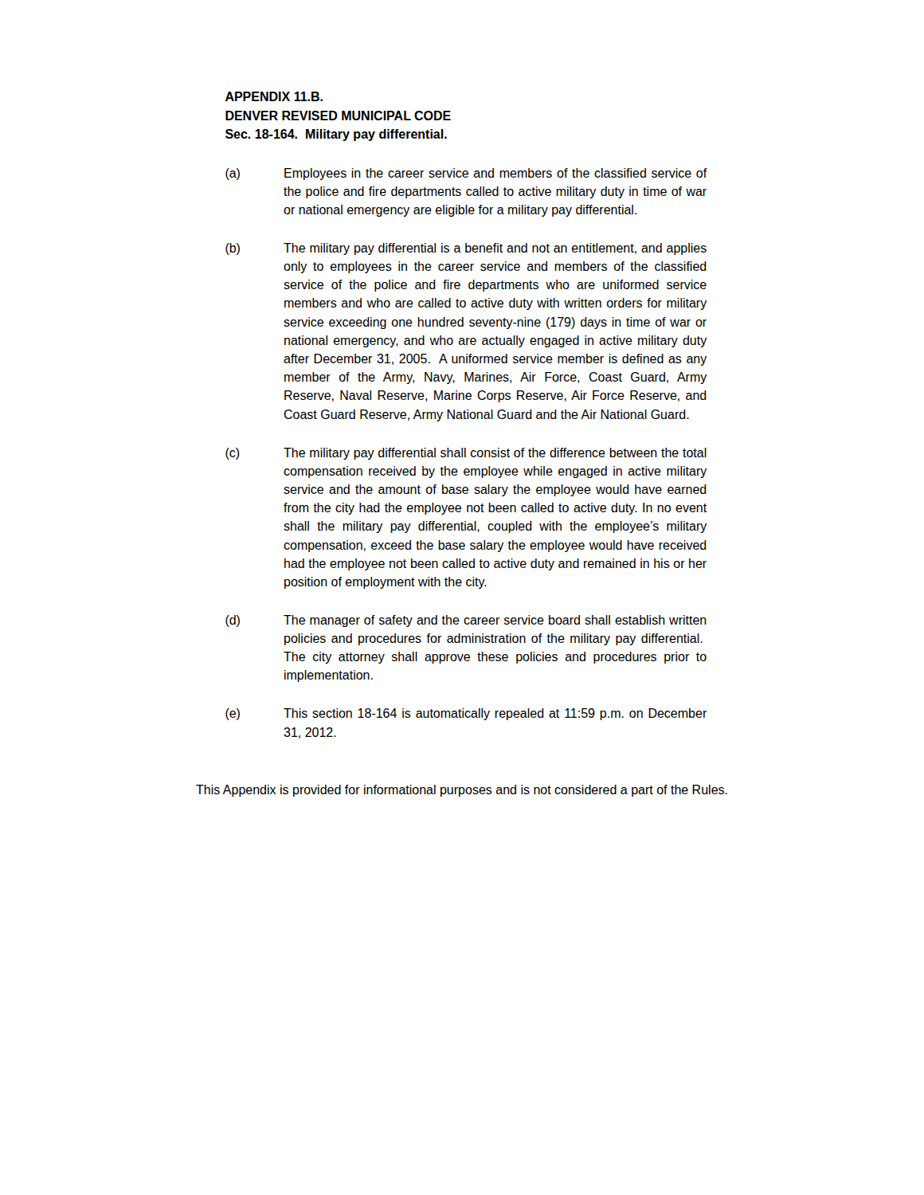APPENDIX 11.B.
DENVER REVISED MUNICIPAL CODE
Sec. 18-164. Military pay differential.
(a) Employees in the career service and members of the classified service of the police and fire departments called to active military duty in time of war or national emergency are eligible for a military pay differential.
(b) The military pay differential is a benefit and not an entitlement, and applies only to employees in the career service and members of the classified service of the police and fire departments who are uniformed service members and who are called to active duty with written orders for military service exceeding one hundred seventy-nine (179) days in time of war or national emergency, and who are actually engaged in active military duty after December 31, 2005. A uniformed service member is defined as any member of the Army, Navy, Marines, Air Force, Coast Guard, Army Reserve, Naval Reserve, Marine Corps Reserve, Air Force Reserve, and Coast Guard Reserve, Army National Guard and the Air National Guard.
(c) The military pay differential shall consist of the difference between the total compensation received by the employee while engaged in active military service and the amount of base salary the employee would have earned from the city had the employee not been called to active duty. In no event shall the military pay differential, coupled with the employee’s military compensation, exceed the base salary the employee would have received had the employee not been called to active duty and remained in his or her position of employment with the city.
(d) The manager of safety and the career service board shall establish written policies and procedures for administration of the military pay differential. The city attorney shall approve these policies and procedures prior to implementation.
(e) This section 18-164 is automatically repealed at 11:59 p.m. on December 31, 2012.
This Appendix is provided for informational purposes and is not considered a part of the Rules.